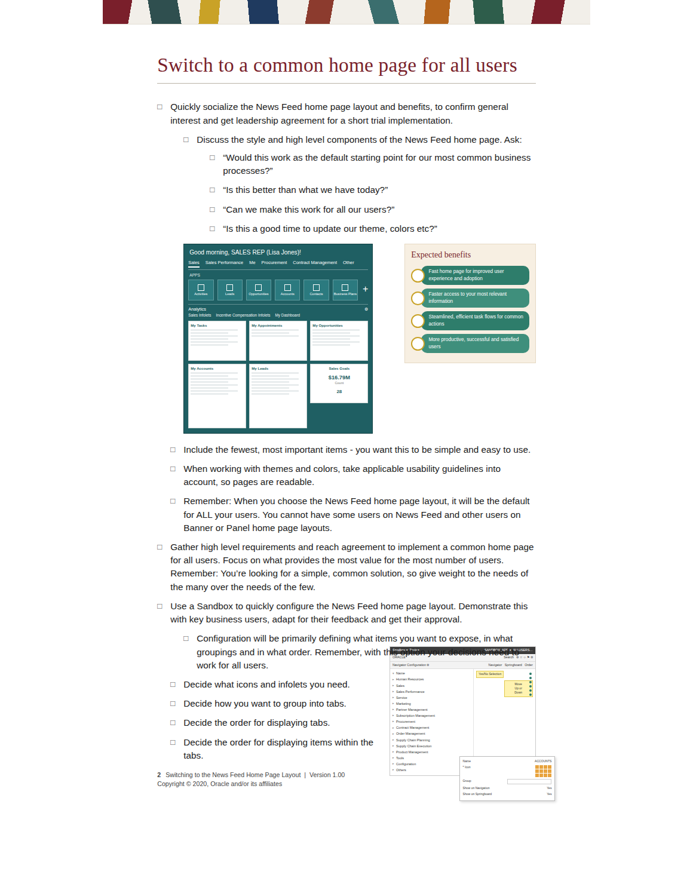Switch to a common home page for all users
Quickly socialize the News Feed home page layout and benefits, to confirm general interest and get leadership agreement for a short trial implementation.
Discuss the style and high level components of the News Feed home page. Ask:
“Would this work as the default starting point for our most common business processes?”
“Is this better than what we have today?”
“Can we make this work for all our users?”
“Is this a good time to update our theme, colors etc?”
Good morning, SALES REP (Lisa Jones)!
Sales Sales Performance Me Procurement Contract Management Other
APPS
Activities
Leads
Opportunities
Accounts
Contacts
Business Plans
+
Analytics⚙
Sales Infolets Incentive Compensation Infolets My Dashboard
My Tasks
My Accounts
My Appointments
My Leads
My Opportunities
Sales Goals
$16.79M
Count
28
Expected benefits
Fast home page for improved user experience and adoption
Faster access to your most relevant information
Steamlined, efficient task flows for common actions
More productive, successful and satisfied users
Include the fewest, most important items - you want this to be simple and easy to use.
When working with themes and colors, take applicable usability guidelines into account, so pages are readable.
Remember: When you choose the News Feed home page layout, it will be the default for ALL your users. You cannot have some users on News Feed and other users on Banner or Panel home page layouts.
Gather high level requirements and reach agreement to implement a common home page for all users. Focus on what provides the most value for the most number of users.
Remember: You’re looking for a simple, common solution, so give weight to the needs of the many over the needs of the few.
Use a Sandbox to quickly configure the News Feed home page layout. Demonstrate this with key business users, adapt for their feedback and get their approval.
Configuration will be primarily defining what items you want to expose, in what groupings and in what order. Remember, with this option your decisions need to work for all users.
Sandbox ▾ Tools ▾SANDBOX_ADD ▾ ALLUSERS…
ORACLE Search ⚙ ☆ ☺ ⚑ ⚙
Navigator Configuration ⚙Navigator Springboard Order
▾ Name
▸ Human Resources
▸ Sales
▸ Sales Performance
▸ Service
▸ Marketing
▸ Partner Management
▸ Subscription Management
▸ Procurement
▸ Contract Management
▸ Order Management
▸ Supply Chain Planning
▸ Supply Chain Execution
▸ Product Management
▸ Tools
▸ Configuration
▸ Others
Yes/No Selection
Move
Up or
Down
Name ACCOUNTS
* Icon
Group
Show on Navigation Yes
Show on Springboard Yes
Decide what icons and infolets you need.
Decide how you want to group into tabs.
Decide the order for displaying tabs.
Decide the order for displaying items within the tabs.
2 Switching to the News Feed Home Page Layout | Version 1.00
Copyright © 2020, Oracle and/or its affiliates